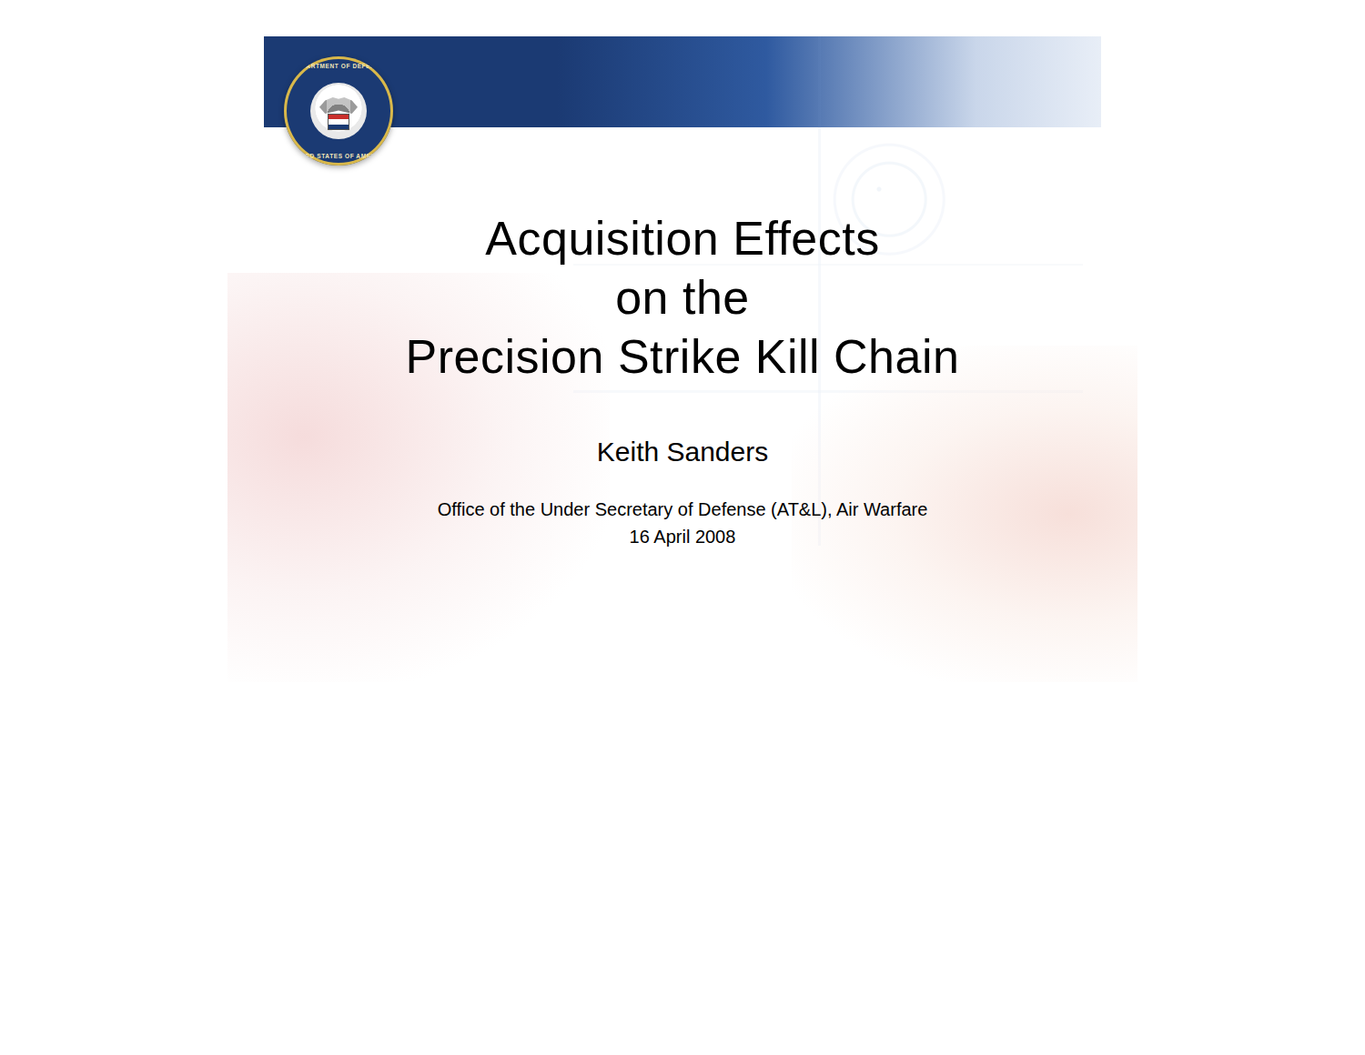Department of Defense
United States of America
Acquisition Effects
on the
Precision Strike Kill Chain
Keith Sanders
Office of the Under Secretary of Defense (AT&L), Air Warfare
16 April 2008